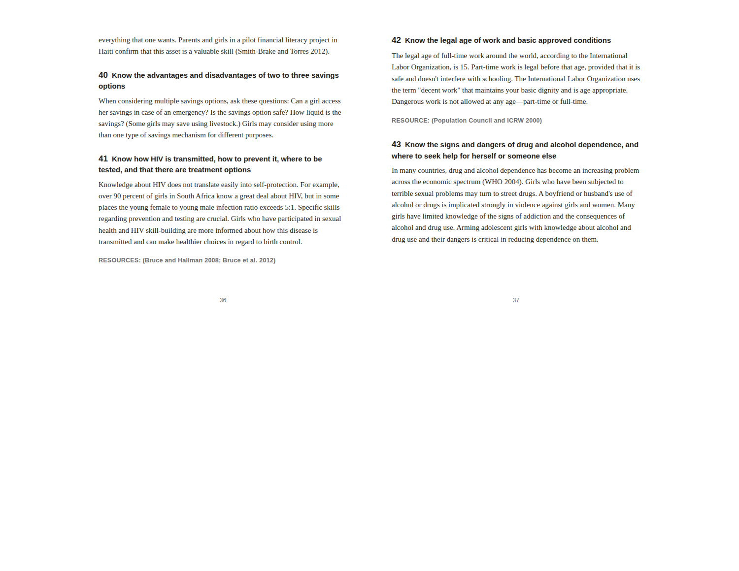everything that one wants. Parents and girls in a pilot financial literacy project in Haiti confirm that this asset is a valuable skill (Smith-Brake and Torres 2012).
40 Know the advantages and disadvantages of two to three savings options
When considering multiple savings options, ask these questions: Can a girl access her savings in case of an emergency? Is the savings option safe? How liquid is the savings? (Some girls may save using livestock.) Girls may consider using more than one type of savings mechanism for different purposes.
41 Know how HIV is transmitted, how to prevent it, where to be tested, and that there are treatment options
Knowledge about HIV does not translate easily into self-protection. For example, over 90 percent of girls in South Africa know a great deal about HIV, but in some places the young female to young male infection ratio exceeds 5:1. Specific skills regarding prevention and testing are crucial. Girls who have participated in sexual health and HIV skill-building are more informed about how this disease is transmitted and can make healthier choices in regard to birth control.
RESOURCES: (Bruce and Hallman 2008; Bruce et al. 2012)
36
42 Know the legal age of work and basic approved conditions
The legal age of full-time work around the world, according to the International Labor Organization, is 15. Part-time work is legal before that age, provided that it is safe and doesn't interfere with schooling. The International Labor Organization uses the term "decent work" that maintains your basic dignity and is age appropriate. Dangerous work is not allowed at any age—part-time or full-time.
RESOURCE: (Population Council and ICRW 2000)
43 Know the signs and dangers of drug and alcohol dependence, and where to seek help for herself or someone else
In many countries, drug and alcohol dependence has become an increasing problem across the economic spectrum (WHO 2004). Girls who have been subjected to terrible sexual problems may turn to street drugs. A boyfriend or husband's use of alcohol or drugs is implicated strongly in violence against girls and women. Many girls have limited knowledge of the signs of addiction and the consequences of alcohol and drug use. Arming adolescent girls with knowledge about alcohol and drug use and their dangers is critical in reducing dependence on them.
37